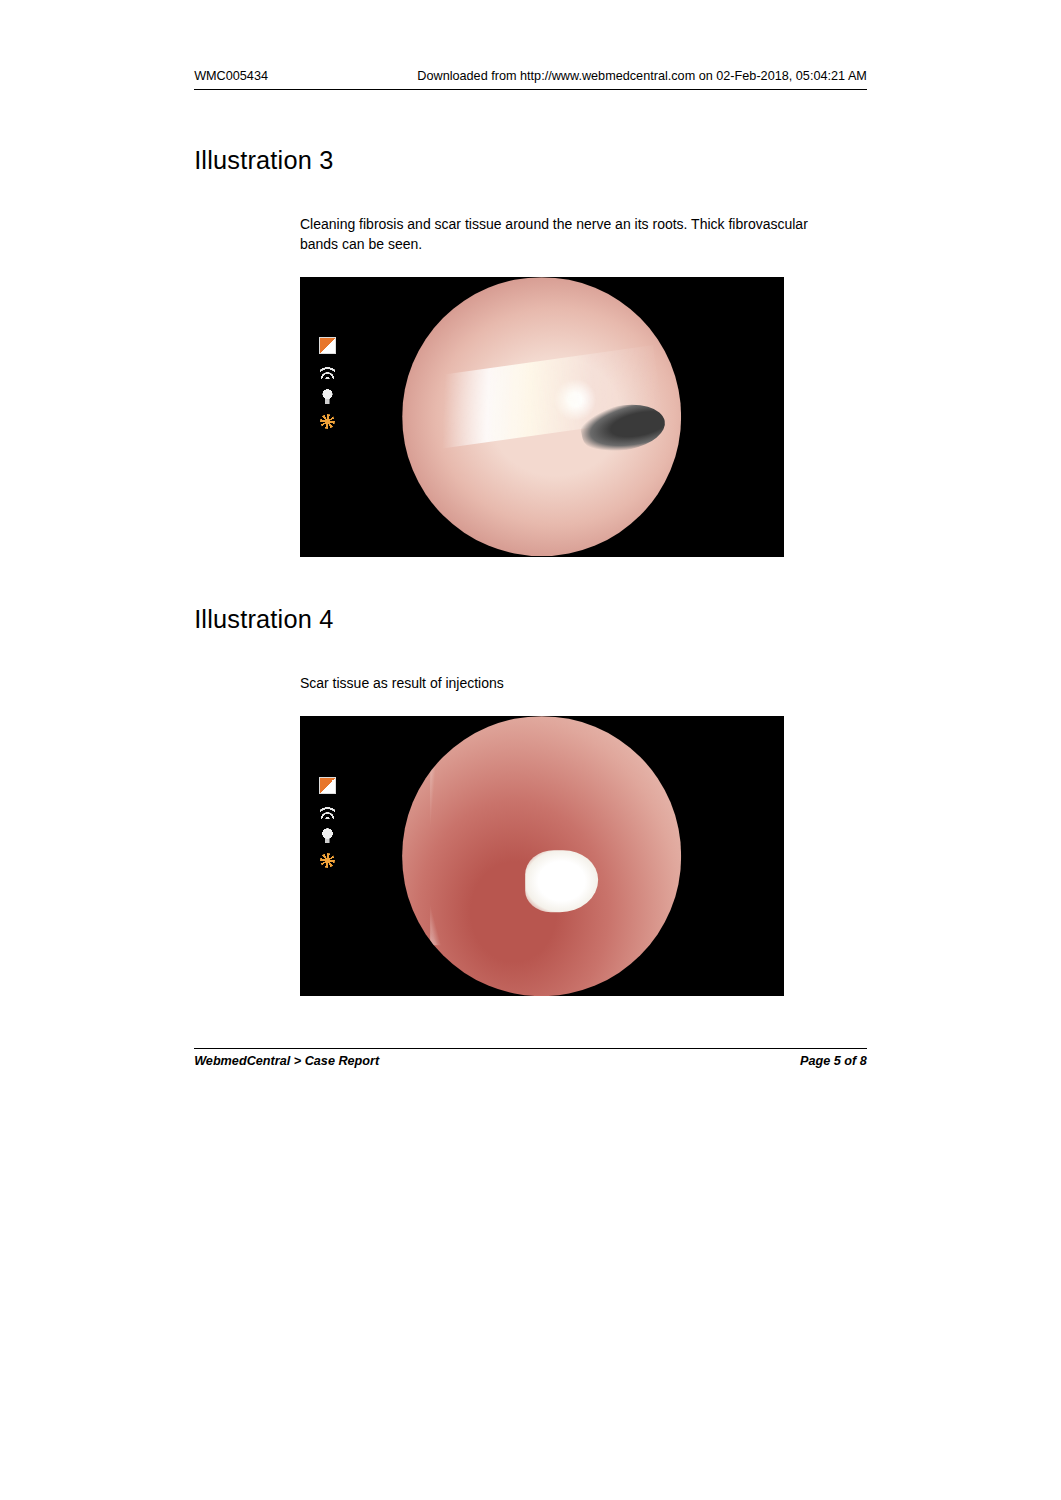WMC005434 Downloaded from http://www.webmedcentral.com on 02-Feb-2018, 05:04:21 AM
Illustration 3
Cleaning fibrosis and scar tissue around the nerve an its roots. Thick fibrovascular bands can be seen.
Illustration 4
Scar tissue as result of injections
WebmedCentral > Case Report Page 5 of 8